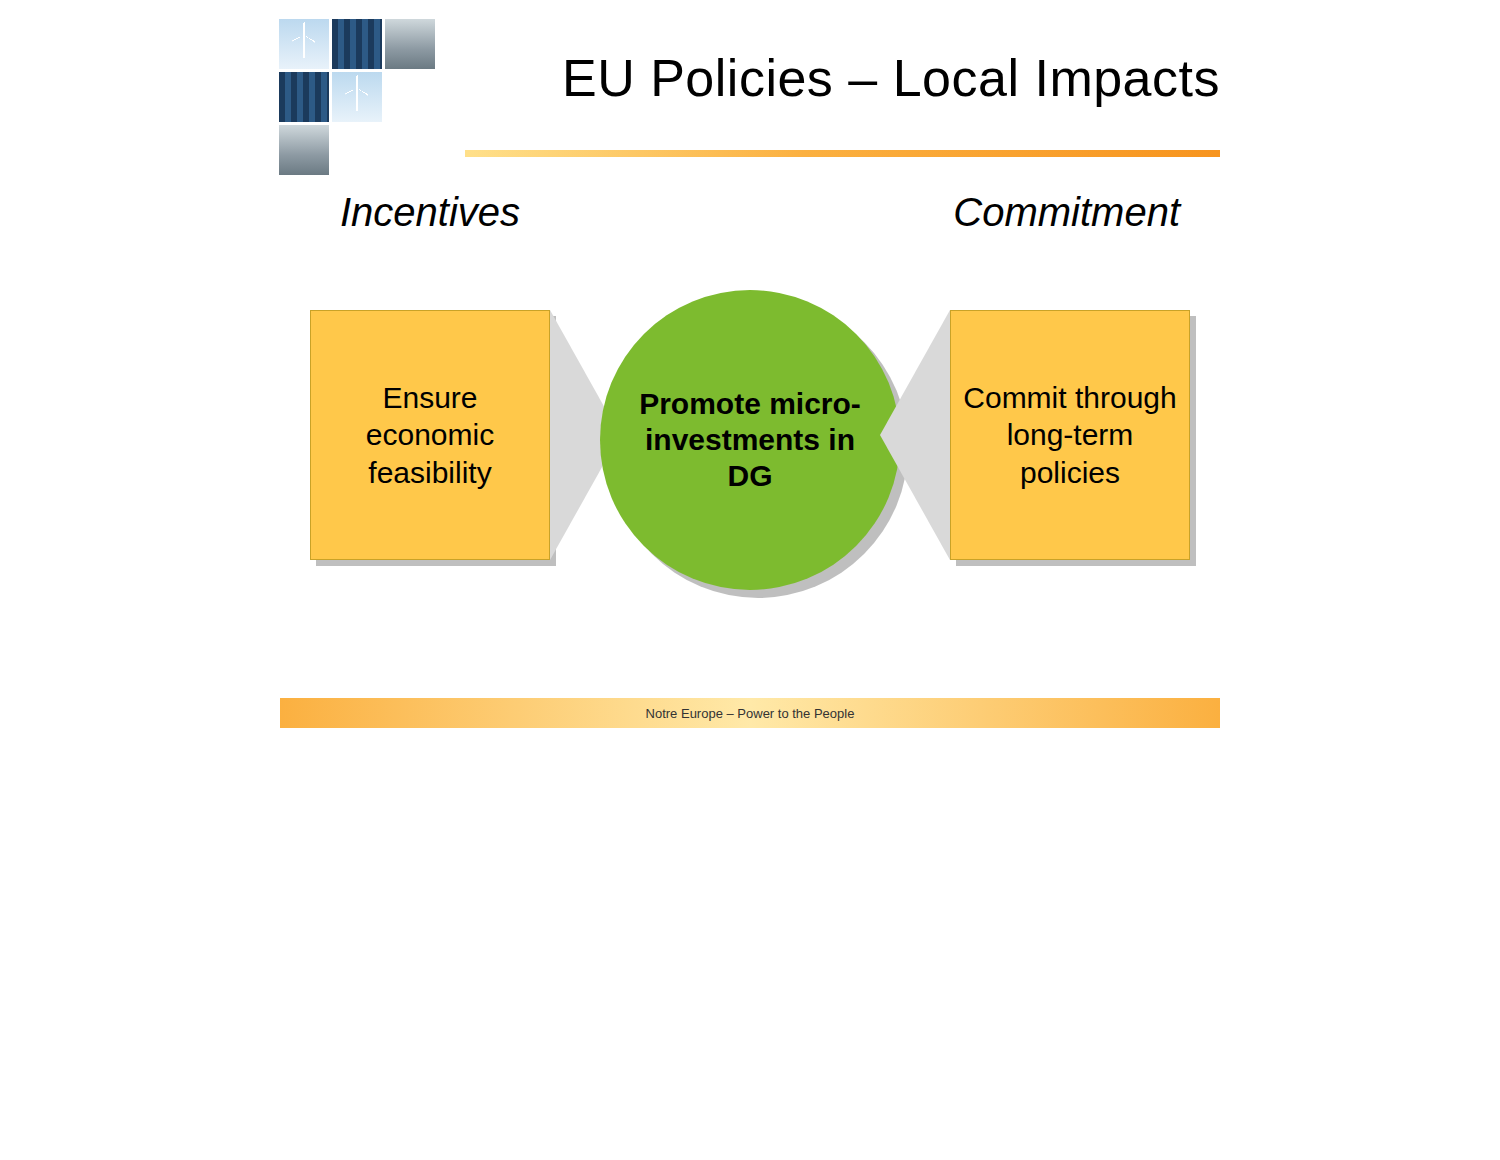EU Policies – Local Impacts
Incentives Commitment
Ensure economic feasibility
Promote micro-investments in DG
Commit through long-term policies
Notre Europe – Power to the People